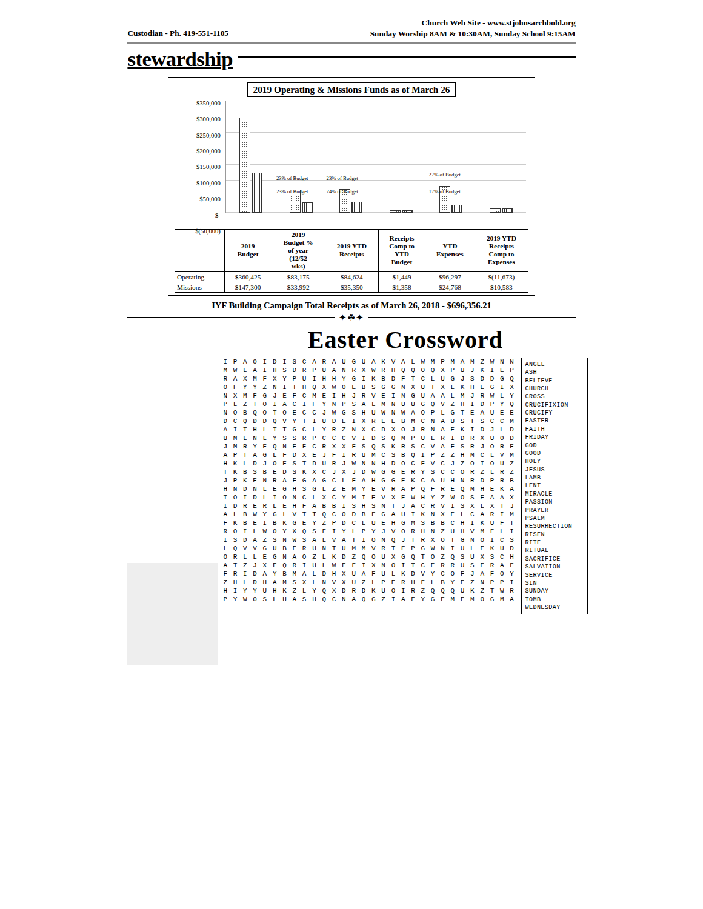Custodian - Ph. 419-551-1105
Church Web Site - www.stjohnsarchbold.org
Sunday Worship 8AM & 10:30AM, Sunday School 9:15AM
stewardship
2019 Operating & Missions Funds as of March 26
$350,000
$300,000
$250,000
$200,000
$150,000
$100,000
$50,000
$-
$(50,000)
23% of Budget 23% of Budget
23% of Budget 24% of Budget
27% of Budget 17% of Budget
| | 2019 Budget | 2019 Budget % of year (12/52 wks) | 2019 YTD Receipts | Receipts Comp to YTD Budget | YTD Expenses | 2019 YTD Receipts Comp to Expenses |
| --- | --- | --- | --- | --- | --- | --- |
| Operating | $360,425 | $83,175 | $84,624 | $1,449 | $96,297 | $(11,673) |
| Missions | $147,300 | $33,992 | $35,350 | $1,358 | $24,768 | $10,583 |
IYF Building Campaign Total Receipts as of March 26, 2018 - $696,356.21
✦☘✦
Easter Crossword
I P A O I D I S C A R A U G U A K V A L W M P M A M Z W N N
M W L A I H S D R P U A N R X W R H Q Q O Q X P U J K I E P
R A X M F X Y P U I H H Y G I K B D F T C L U G J S D D G Q
O F Y Y Z N I T H Q X W O E B S G G N X U T X L K H E G I X
N X M F G J E F C M E I H J R V E I N G U A A L M J R W L Y
P L Z T O I A C I F Y N P S A L M N U U G Q V Z H I D P Y Q
N O B Q O T O E C C J W G S H U W N W A O P L G T E A U E E
D C Q D D Q V Y T I U D E I X R E E B M C N A U S T S C C M
A I T H L T T G C L Y R Z N X C D X O J R N A E K I D J L D
U M L N L Y S S R P C C C V I D S Q M P U L R I D R X U O D
J M R Y E Q N E F C R X X F S Q S K R S C V A F S R J O R E
A P T A G L F D X E J F I R U M C S B Q I P Z Z H M C L V M
H K L D J O E S T D U R J W N N H D O C F V C J Z O I O U Z
T K B S B E D S K X C J X J D W G G E R Y S C C O R Z L R Z
J P K E N R A F G A G C L F A H G G E K C A U H N R D P R B
H N D N L E G H S G L Z E M Y E V R A P Q F R E Q M H E K A
T O I D L I O N C L X C Y M I E V X E W H Y Z W O S E A A X
I D R E R L E H F A B B I S H S N T J A C R V I S X L X T J
A L B W Y G L V T T Q C O D B F G A U I K N X E L C A R I M
F K B E I B K G E Y Z P D C L U E H G M S B B C H I K U F T
R O I L W O Y X Q S F I Y L P Y J V O R H N Z U H V M F L I
I S D A Z S N W S A L V A T I O N Q J T R X O T G N O I C S
L Q V V G U B F R U N T U M M V R T E P G W N I U L E K U D
O R L L E G N A O Z L K D Z Q O U X G Q T O Z Q S U X S C H
A T Z J X F Q R I U L W F F I X N O I T C E R R U S E R A F
F R I D A Y B M A L D H X U A F U L K D V Y C O F J A F O Y
Z H L D H A M S X L N V X U Z L P E R H F L B Y E Z N P P I
H I Y Y U H K Z L Y Q X D R D K U O I R Z Q Q Q U K Z T W R
P Y W O S L U A S H Q C N A Q G Z I A F Y G E M F M O G M A
ANGEL
ASH
BELIEVE
CHURCH
CROSS
CRUCIFIXION
CRUCIFY
EASTER
FAITH
FRIDAY
GOD
GOOD
HOLY
JESUS
LAMB
LENT
MIRACLE
PASSION
PRAYER
PSALM
RESURRECTION
RISEN
RITE
RITUAL
SACRIFICE
SALVATION
SERVICE
SIN
SUNDAY
TOMB
WEDNESDAY